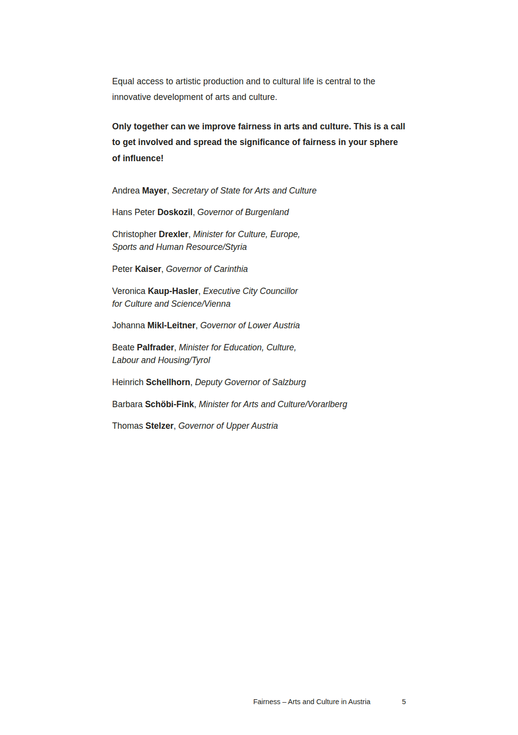Equal access to artistic production and to cultural life is central to the innovative development of arts and culture.
Only together can we improve fairness in arts and culture. This is a call to get involved and spread the significance of fairness in your sphere of influence!
Andrea Mayer, Secretary of State for Arts and Culture
Hans Peter Doskozil, Governor of Burgenland
Christopher Drexler, Minister for Culture, Europe,
Sports and Human Resource/Styria
Peter Kaiser, Governor of Carinthia
Veronica Kaup-Hasler, Executive City Councillor
for Culture and Science/Vienna
Johanna Mikl-Leitner, Governor of Lower Austria
Beate Palfrader, Minister for Education, Culture,
Labour and Housing/Tyrol
Heinrich Schellhorn, Deputy Governor of Salzburg
Barbara Schöbi-Fink, Minister for Arts and Culture/Vorarlberg
Thomas Stelzer, Governor of Upper Austria
Fairness – Arts and Culture in Austria 5